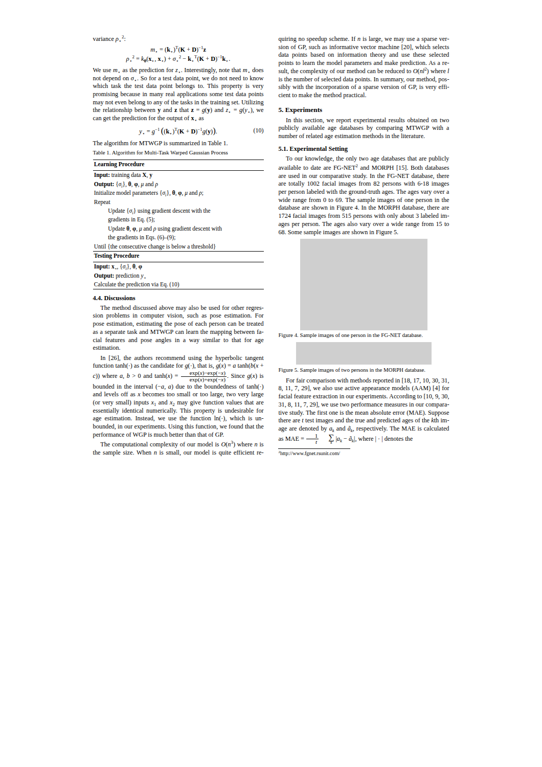variance ρ⋆2:
m⋆ = (k⋆)T(K + D)−1z ρ⋆2 = kθ(x⋆, x⋆) + σ⋆2 − k⋆T(K + D)−1k⋆.
We use m⋆ as the prediction for z⋆. Interestingly, note that m⋆ does not depend on σ⋆. So for a test data point, we do not need to know which task the test data point belongs to. This property is very promising because in many real applications some test data points may not even belong to any of the tasks in the training set. Utilizing the relationship between y and z that z = g(y) and z⋆ = g(y⋆), we can get the prediction for the output of x⋆ as
y⋆ = g−1 ((k⋆)T(K + D)−1g(y)).(10)
The algorithm for MTWGP is summarized in Table 1.
Table 1. Algorithm for Multi-Task Warped Gaussian Process
| Learning Procedure |
| Input: training data X , y |
| Output: { σ i }, θ , φ , μ and ρ |
| Initialize model parameters { σ i }, θ , φ , μ and ρ ; |
| Repeat |
| Update { σ i } using gradient descent with the |
| gradients in Eq. (5); |
| Update θ , φ , μ and ρ using gradient descent with |
| the gradients in Eqs. (6)–(9); |
| Until {the consecutive change is below a threshold} |
| Testing Procedure |
| Input: x ⋆ , { σ i }, θ , φ |
| Output: prediction y ⋆ |
| Calculate the prediction via Eq. (10) |
4.4. Discussions
The method discussed above may also be used for other regression problems in computer vision, such as pose estimation. For pose estimation, estimating the pose of each person can be treated as a separate task and MTWGP can learn the mapping between facial features and pose angles in a way similar to that for age estimation.
In [26], the authors recommend using the hyperbolic tangent function tanh(·) as the candidate for g(·), that is, g(x) = a tanh(b(x + c)) where a, b > 0 and tanh(x) = exp(x)−exp(−x) exp(x)+exp(−x). Since g(x) is bounded in the interval (−a, a) due to the boundedness of tanh(·) and levels off as x becomes too small or too large, two very large (or very small) inputs x1 and x2 may give function values that are essentially identical numerically. This property is undesirable for age estimation. Instead, we use the function ln(·), which is unbounded, in our experiments. Using this function, we found that the performance of WGP is much better than that of GP.
The computational complexity of our model is O(n3) where n is the sample size. When n is small, our model is quite efficient requiring no speedup scheme. If n is large, we may use a sparse version of GP, such as informative vector machine [20], which selects data points based on information theory and use these selected points to learn the model parameters and make prediction. As a result, the complexity of our method can be reduced to O(nl2) where l is the number of selected data points. In summary, our method, possibly with the incorporation of a sparse version of GP, is very efficient to make the method practical.
5. Experiments
In this section, we report experimental results obtained on two publicly available age databases by comparing MTWGP with a number of related age estimation methods in the literature.
5.1. Experimental Setting
To our knowledge, the only two age databases that are publicly available to date are FG-NET2 and MORPH [15]. Both databases are used in our comparative study. In the FG-NET database, there are totally 1002 facial images from 82 persons with 6-18 images per person labeled with the ground-truth ages. The ages vary over a wide range from 0 to 69. The sample images of one person in the database are shown in Figure 4. In the MORPH database, there are 1724 facial images from 515 persons with only about 3 labeled images per person. The ages also vary over a wide range from 15 to 68. Some sample images are shown in Figure 5.
Figure 4. Sample images of one person in the FG-NET database.
Figure 5. Sample images of two persons in the MORPH database.
For fair comparison with methods reported in [18, 17, 10, 30, 31, 8, 11, 7, 29], we also use active appearance models (AAM) [4] for facial feature extraction in our experiments. According to [10, 9, 30, 31, 8, 11, 7, 29], we use two performance measures in our comparative study. The first one is the mean absolute error (MAE). Suppose there are t test images and the true and predicted ages of the kth image are denoted by ak and ãk, respectively. The MAE is calculated as MAE = 1 t ∑k |ak − ãk|, where | · | denotes the
2http://www.fgnet.rsunit.com/